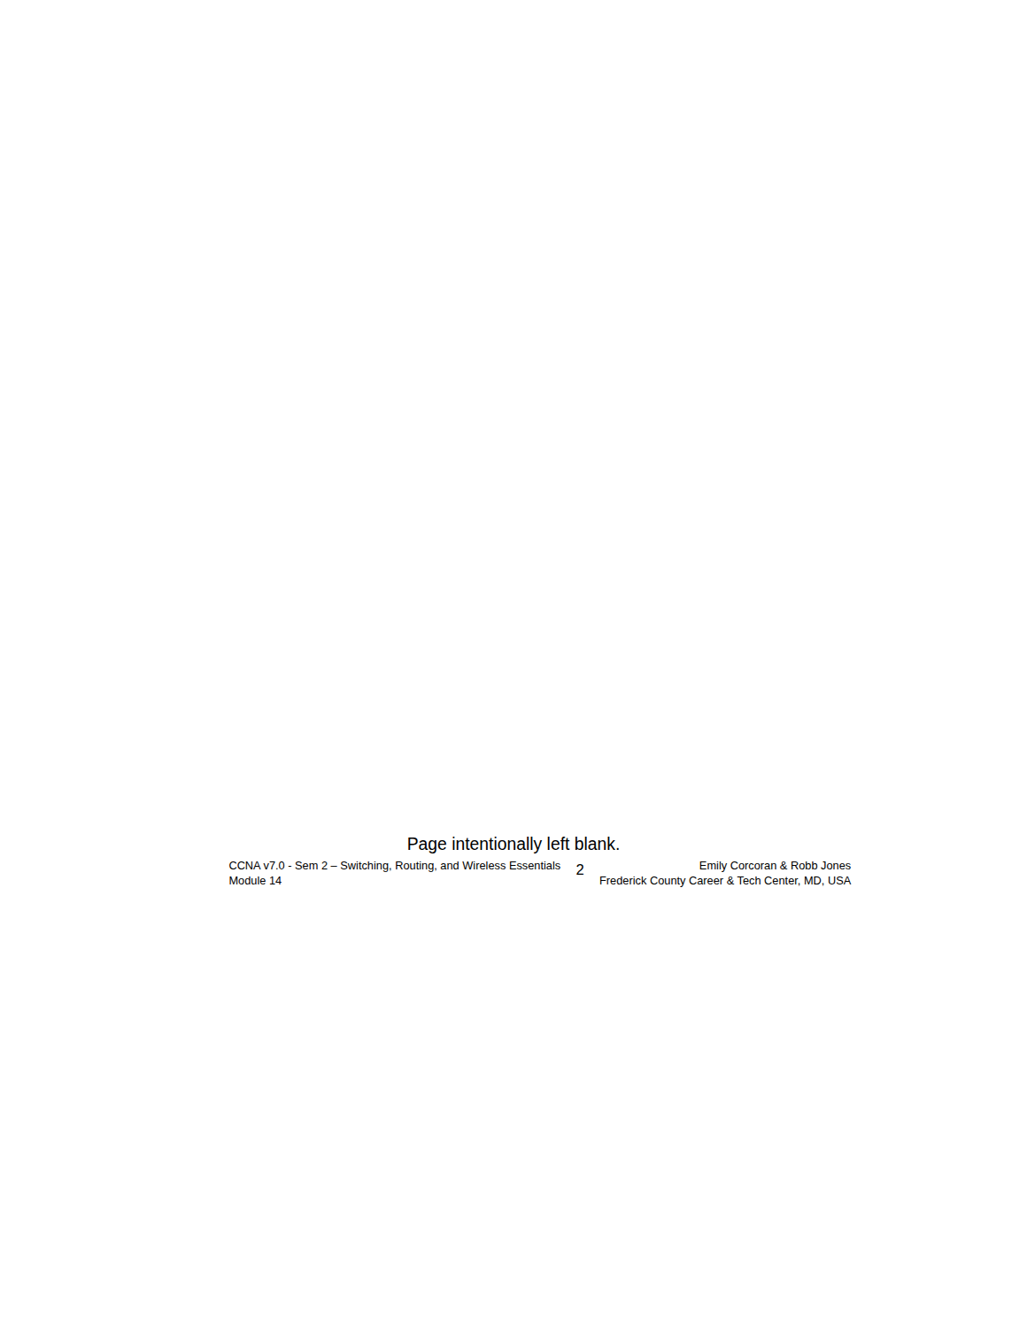Page intentionally left blank.
CCNA v7.0 - Sem 2 – Switching, Routing, and Wireless Essentials
Module 14
2
Emily Corcoran & Robb Jones
Frederick County Career & Tech Center, MD, USA